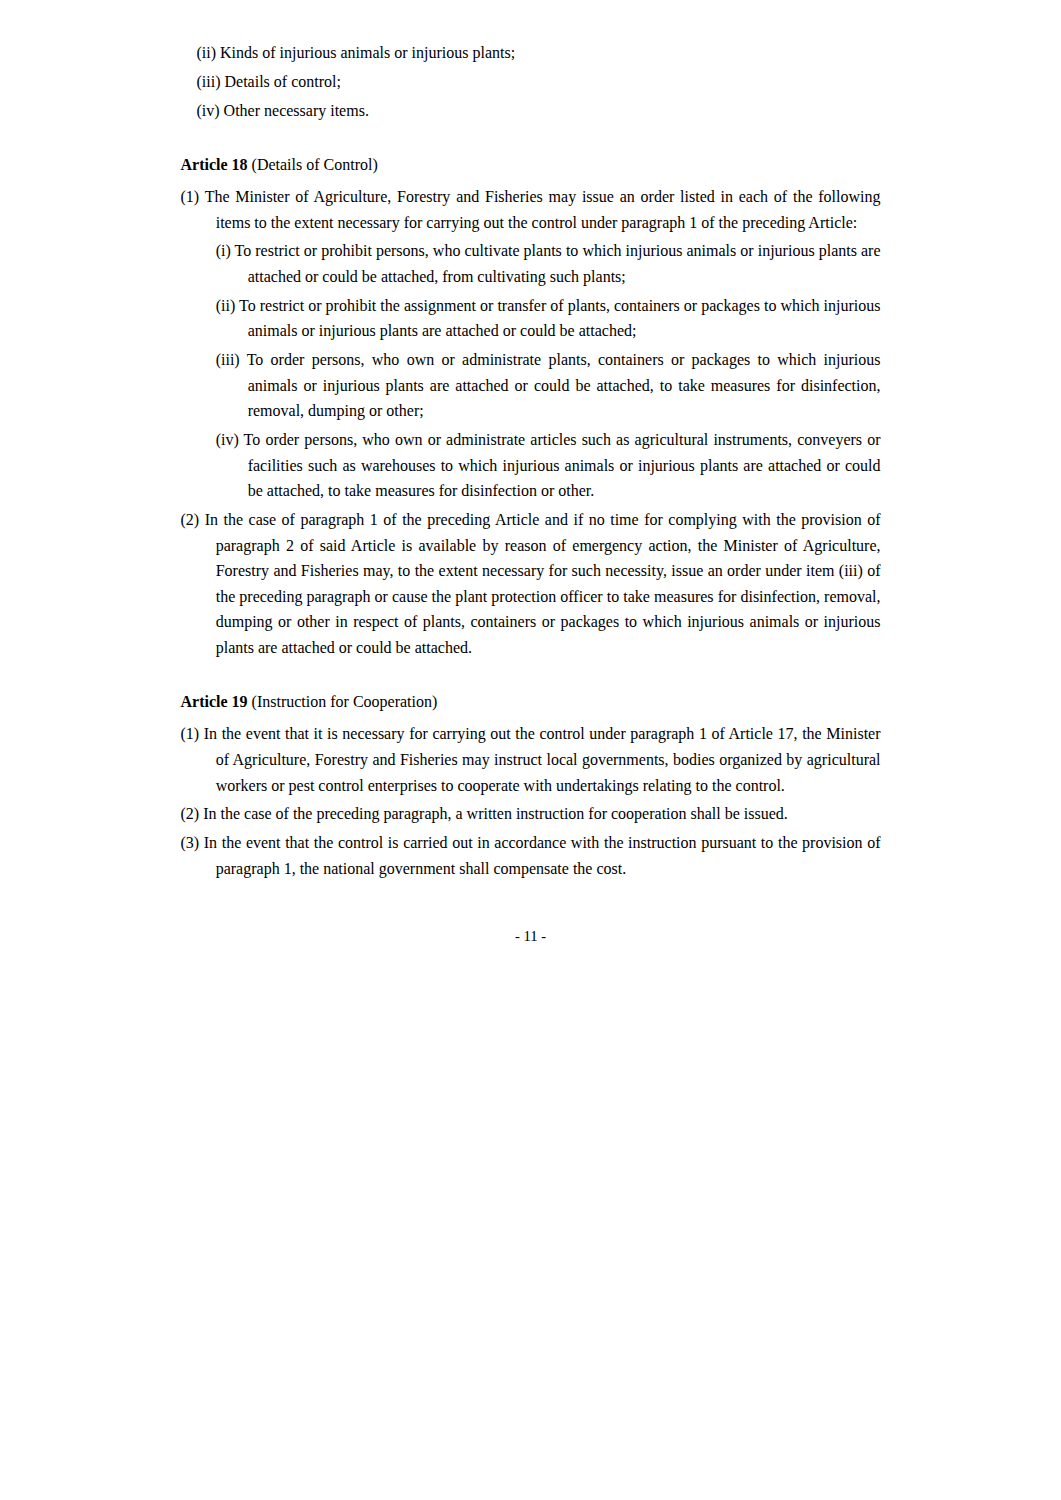(ii) Kinds of injurious animals or injurious plants;
(iii) Details of control;
(iv) Other necessary items.
Article 18 (Details of Control)
(1) The Minister of Agriculture, Forestry and Fisheries may issue an order listed in each of the following items to the extent necessary for carrying out the control under paragraph 1 of the preceding Article:
(i) To restrict or prohibit persons, who cultivate plants to which injurious animals or injurious plants are attached or could be attached, from cultivating such plants;
(ii) To restrict or prohibit the assignment or transfer of plants, containers or packages to which injurious animals or injurious plants are attached or could be attached;
(iii) To order persons, who own or administrate plants, containers or packages to which injurious animals or injurious plants are attached or could be attached, to take measures for disinfection, removal, dumping or other;
(iv) To order persons, who own or administrate articles such as agricultural instruments, conveyers or facilities such as warehouses to which injurious animals or injurious plants are attached or could be attached, to take measures for disinfection or other.
(2) In the case of paragraph 1 of the preceding Article and if no time for complying with the provision of paragraph 2 of said Article is available by reason of emergency action, the Minister of Agriculture, Forestry and Fisheries may, to the extent necessary for such necessity, issue an order under item (iii) of the preceding paragraph or cause the plant protection officer to take measures for disinfection, removal, dumping or other in respect of plants, containers or packages to which injurious animals or injurious plants are attached or could be attached.
Article 19 (Instruction for Cooperation)
(1) In the event that it is necessary for carrying out the control under paragraph 1 of Article 17, the Minister of Agriculture, Forestry and Fisheries may instruct local governments, bodies organized by agricultural workers or pest control enterprises to cooperate with undertakings relating to the control.
(2) In the case of the preceding paragraph, a written instruction for cooperation shall be issued.
(3) In the event that the control is carried out in accordance with the instruction pursuant to the provision of paragraph 1, the national government shall compensate the cost.
- 11 -